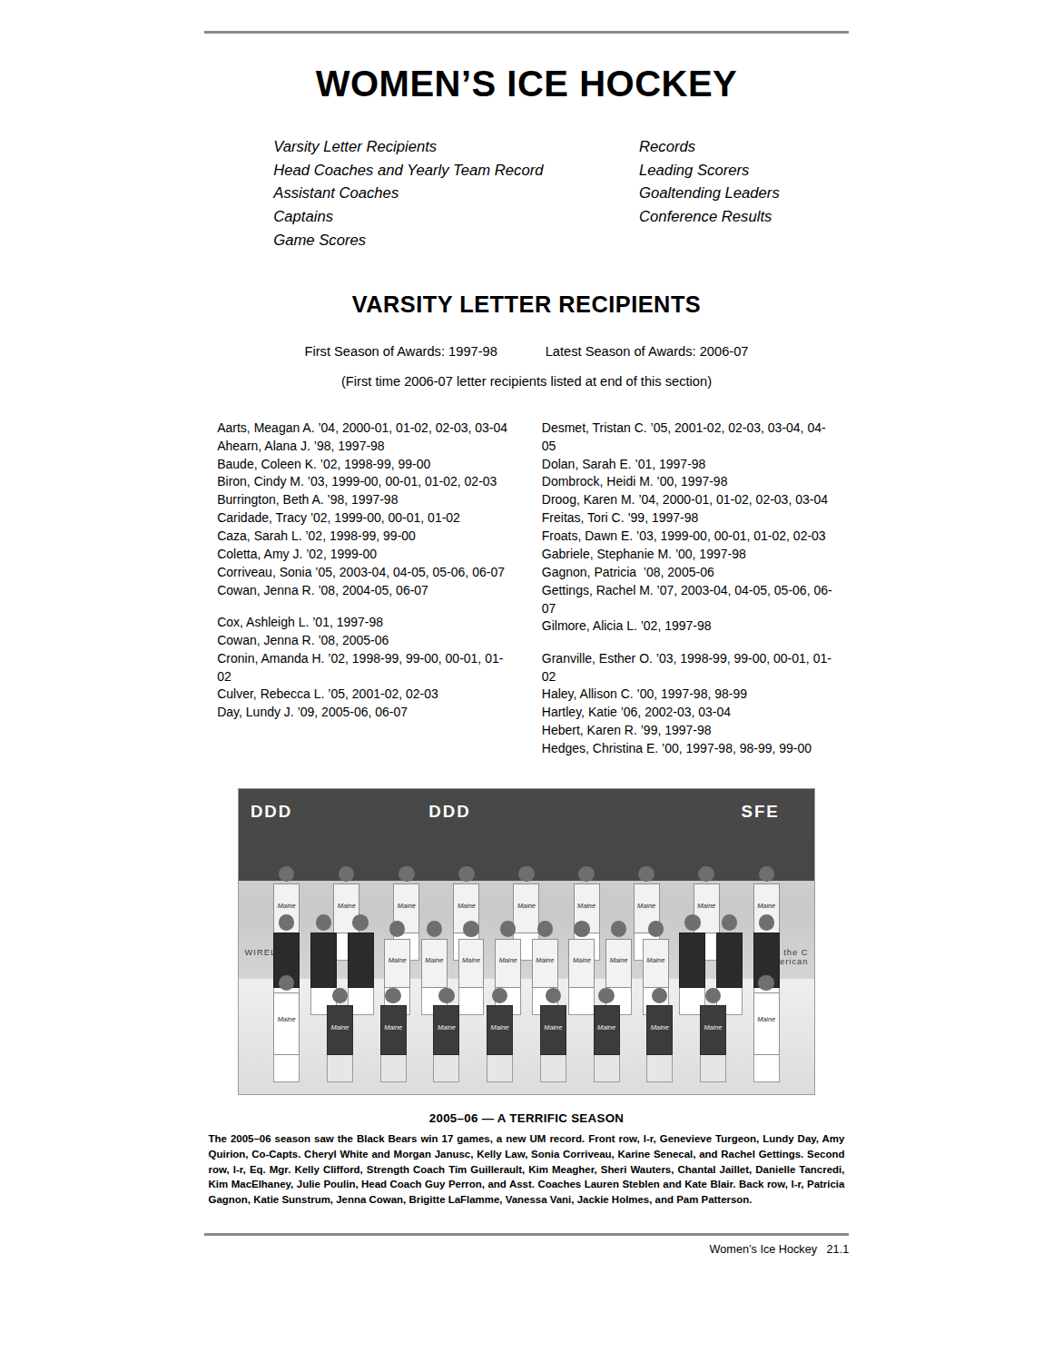WOMEN’S ICE HOCKEY
Varsity Letter Recipients
Head Coaches and Yearly Team Record
Assistant Coaches
Captains
Game Scores
Records
Leading Scorers
Goaltending Leaders
Conference Results
VARSITY LETTER RECIPIENTS
First Season of Awards: 1997-98 Latest Season of Awards: 2006-07
(First time 2006-07 letter recipients listed at end of this section)
Aarts, Meagan A. ’04, 2000-01, 01-02, 02-03, 03-04
Ahearn, Alana J. ’98, 1997-98
Baude, Coleen K. ’02, 1998-99, 99-00
Biron, Cindy M. ’03, 1999-00, 00-01, 01-02, 02-03
Burrington, Beth A. ’98, 1997-98
Caridade, Tracy ’02, 1999-00, 00-01, 01-02
Caza, Sarah L. ’02, 1998-99, 99-00
Coletta, Amy J. ’02, 1999-00
Corriveau, Sonia ’05, 2003-04, 04-05, 05-06, 06-07
Cowan, Jenna R. ’08, 2004-05, 06-07
Cox, Ashleigh L. ’01, 1997-98
Cowan, Jenna R. ’08, 2005-06
Cronin, Amanda H. ’02, 1998-99, 99-00, 00-01, 01-02
Culver, Rebecca L. ’05, 2001-02, 02-03
Day, Lundy J. ’09, 2005-06, 06-07
Desmet, Tristan C. ’05, 2001-02, 02-03, 03-04, 04-05
Dolan, Sarah E. ’01, 1997-98
Dombrock, Heidi M. ’00, 1997-98
Droog, Karen M. ’04, 2000-01, 01-02, 02-03, 03-04
Freitas, Tori C. ’99, 1997-98
Froats, Dawn E. ’03, 1999-00, 00-01, 01-02, 02-03
Gabriele, Stephanie M. ’00, 1997-98
Gagnon, Patricia ’08, 2005-06
Gettings, Rachel M. ’07, 2003-04, 04-05, 05-06, 06-07
Gilmore, Alicia L. ’02, 1997-98
Granville, Esther O. ’03, 1998-99, 99-00, 00-01, 01-02
Haley, Allison C. ’00, 1997-98, 98-99
Hartley, Katie ’06, 2002-03, 03-04
Hebert, Karen R. ’99, 1997-98
Hedges, Christina E. ’00, 1997-98, 98-99, 99-00
DDD
DDD
SFE
WIRELESS
the C
erican
2005–06 — A TERRIFIC SEASON
The 2005–06 season saw the Black Bears win 17 games, a new UM record. Front row, l-r, Genevieve Turgeon, Lundy Day, Amy Quirion, Co-Capts. Cheryl White and Morgan Janusc, Kelly Law, Sonia Corriveau, Karine Senecal, and Rachel Gettings. Second row, l-r, Eq. Mgr. Kelly Clifford, Strength Coach Tim Guillerault, Kim Meagher, Sheri Wauters, Chantal Jaillet, Danielle Tancredi, Kim MacElhaney, Julie Poulin, Head Coach Guy Perron, and Asst. Coaches Lauren Steblen and Kate Blair. Back row, l-r, Patricia Gagnon, Katie Sunstrum, Jenna Cowan, Brigitte LaFlamme, Vanessa Vani, Jackie Holmes, and Pam Patterson.
Women’s Ice Hockey 21.1